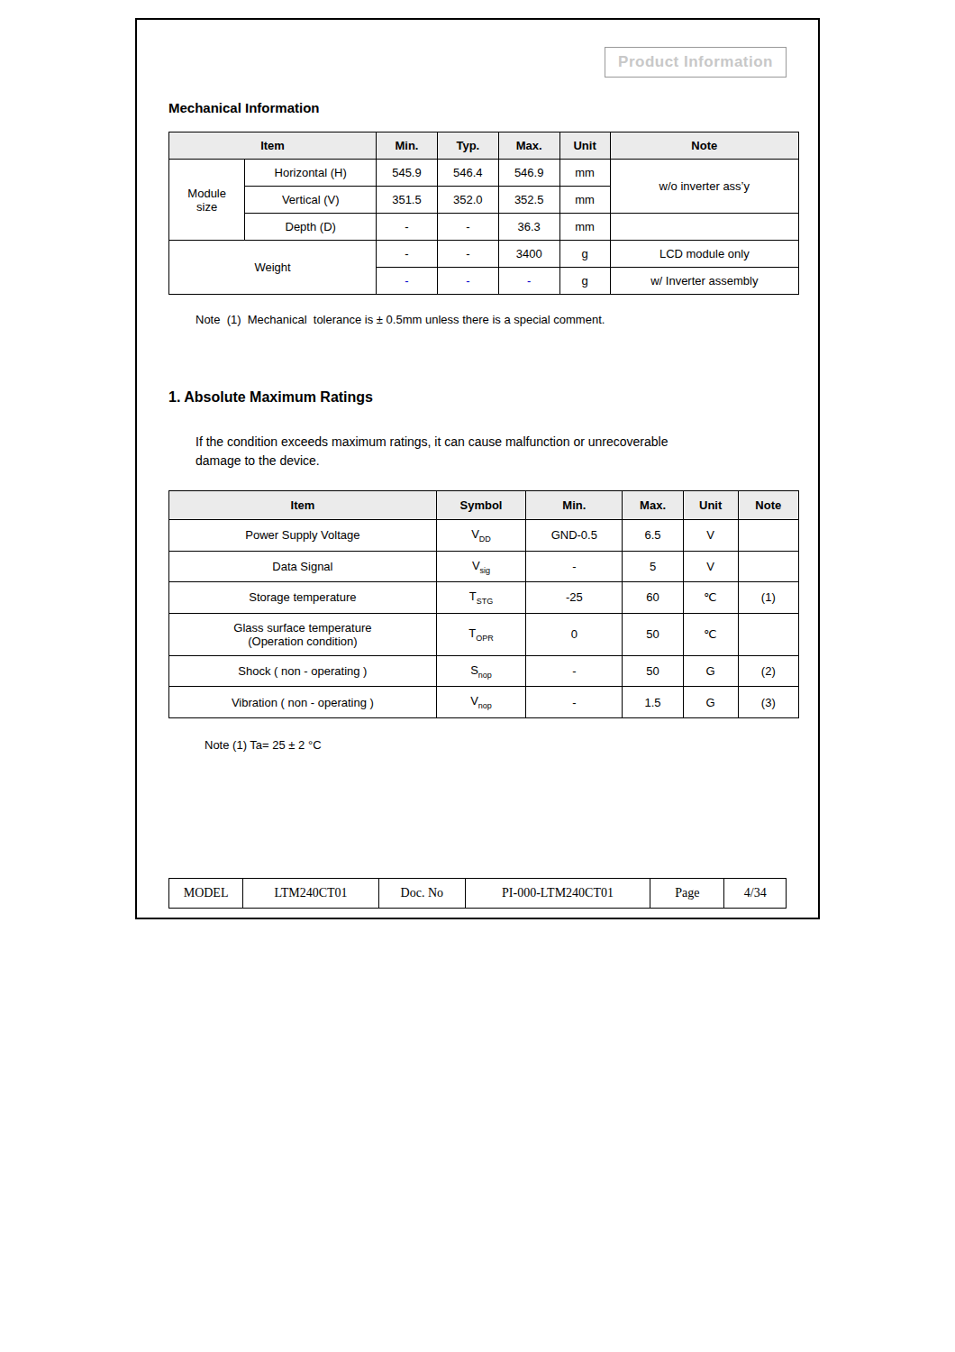Product Information
Mechanical Information
| Item | Min. | Typ. | Max. | Unit | Note |
| --- | --- | --- | --- | --- | --- |
| Module size | Horizontal (H) | 545.9 | 546.4 | 546.9 | mm | w/o inverter ass’y |
| Vertical (V) | 351.5 | 352.0 | 352.5 | mm |
| Depth (D) | - | - | 36.3 | mm | |
| Weight | - | - | 3400 | g | LCD module only |
| - | - | - | g | w/ Inverter assembly |
Note (1) Mechanical tolerance is ± 0.5mm unless there is a special comment.
1. Absolute Maximum Ratings
If the condition exceeds maximum ratings, it can cause malfunction or unrecoverable
damage to the device.
| Item | Symbol | Min. | Max. | Unit | Note |
| --- | --- | --- | --- | --- | --- |
| Power Supply Voltage | V DD | GND-0.5 | 6.5 | V | |
| Data Signal | V sig | - | 5 | V | |
| Storage temperature | T STG | -25 | 60 | ℃ | (1) |
| Glass surface temperature (Operation condition) | T OPR | 0 | 50 | ℃ | |
| Shock ( non - operating ) | S nop | - | 50 | G | (2) |
| Vibration ( non - operating ) | V nop | - | 1.5 | G | (3) |
Note (1) Ta= 25 ± 2 °C
| MODEL | LTM240CT01 | Doc. No | PI-000-LTM240CT01 | Page | 4/34 |